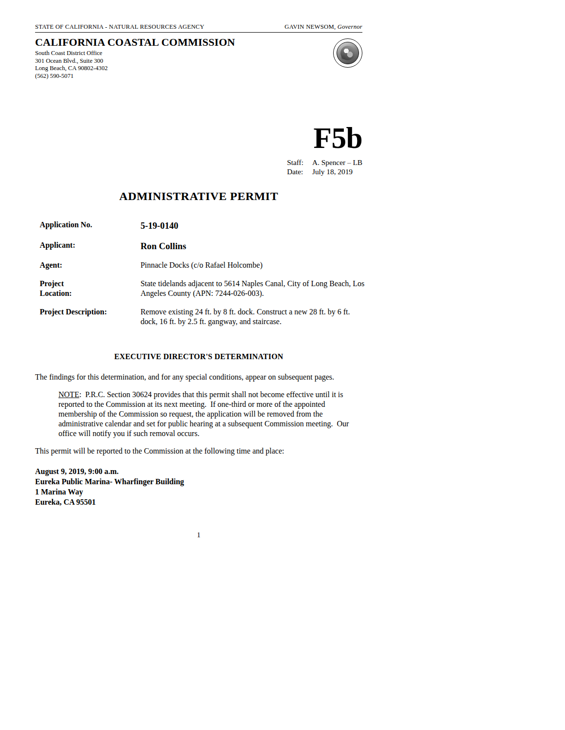State of California - Natural Resources Agency
GAVIN NEWSOM, Governor
CALIFORNIA COASTAL COMMISSION
South Coast District Office
301 Ocean Blvd., Suite 300
Long Beach, CA 90802-4302
(562) 590-5071
F5b
| Staff: | A. Spencer – LB |
| Date: | July 18, 2019 |
ADMINISTRATIVE PERMIT
| Application No. | 5-19-0140 |
| Applicant: | Ron Collins |
| Agent: | Pinnacle Docks (c/o Rafael Holcombe) |
| Project Location: | State tidelands adjacent to 5614 Naples Canal, City of Long Beach, Los Angeles County (APN: 7244-026-003). |
| Project Description: | Remove existing 24 ft. by 8 ft. dock. Construct a new 28 ft. by 6 ft. dock, 16 ft. by 2.5 ft. gangway, and staircase. |
EXECUTIVE DIRECTOR'S DETERMINATION
The findings for this determination, and for any special conditions, appear on subsequent pages.
NOTE: P.R.C. Section 30624 provides that this permit shall not become effective until it is reported to the Commission at its next meeting. If one-third or more of the appointed membership of the Commission so request, the application will be removed from the administrative calendar and set for public hearing at a subsequent Commission meeting. Our office will notify you if such removal occurs.
This permit will be reported to the Commission at the following time and place:
August 9, 2019, 9:00 a.m.
Eureka Public Marina- Wharfinger Building
1 Marina Way
Eureka, CA 95501
1